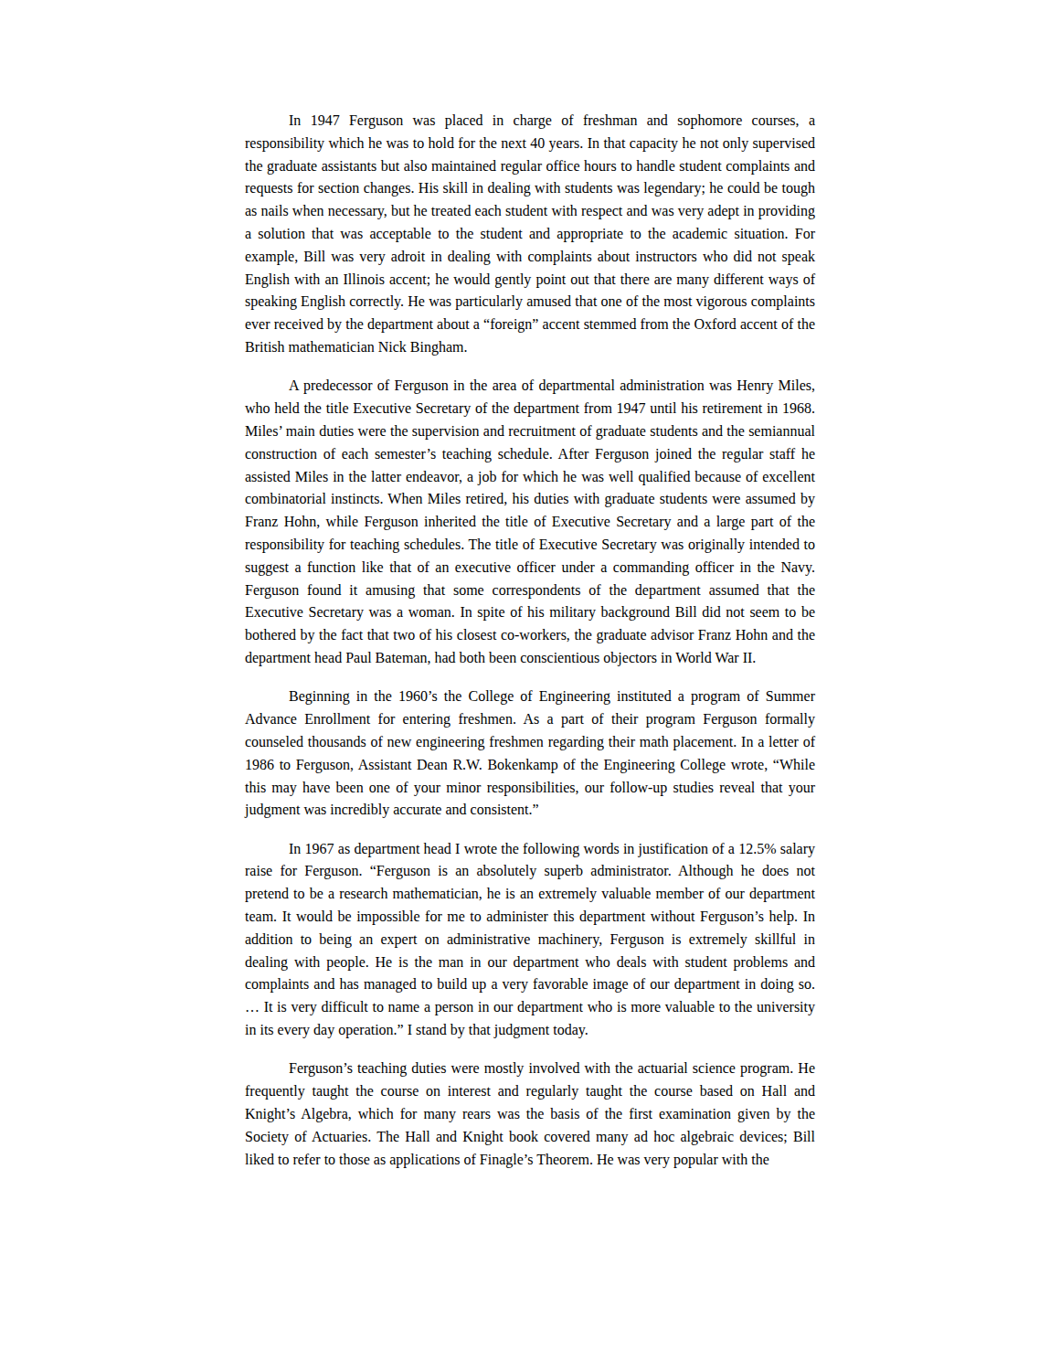In 1947 Ferguson was placed in charge of freshman and sophomore courses, a responsibility which he was to hold for the next 40 years. In that capacity he not only supervised the graduate assistants but also maintained regular office hours to handle student complaints and requests for section changes. His skill in dealing with students was legendary; he could be tough as nails when necessary, but he treated each student with respect and was very adept in providing a solution that was acceptable to the student and appropriate to the academic situation. For example, Bill was very adroit in dealing with complaints about instructors who did not speak English with an Illinois accent; he would gently point out that there are many different ways of speaking English correctly. He was particularly amused that one of the most vigorous complaints ever received by the department about a “foreign” accent stemmed from the Oxford accent of the British mathematician Nick Bingham.
A predecessor of Ferguson in the area of departmental administration was Henry Miles, who held the title Executive Secretary of the department from 1947 until his retirement in 1968. Miles’ main duties were the supervision and recruitment of graduate students and the semiannual construction of each semester’s teaching schedule. After Ferguson joined the regular staff he assisted Miles in the latter endeavor, a job for which he was well qualified because of excellent combinatorial instincts. When Miles retired, his duties with graduate students were assumed by Franz Hohn, while Ferguson inherited the title of Executive Secretary and a large part of the responsibility for teaching schedules. The title of Executive Secretary was originally intended to suggest a function like that of an executive officer under a commanding officer in the Navy. Ferguson found it amusing that some correspondents of the department assumed that the Executive Secretary was a woman. In spite of his military background Bill did not seem to be bothered by the fact that two of his closest co-workers, the graduate advisor Franz Hohn and the department head Paul Bateman, had both been conscientious objectors in World War II.
Beginning in the 1960’s the College of Engineering instituted a program of Summer Advance Enrollment for entering freshmen. As a part of their program Ferguson formally counseled thousands of new engineering freshmen regarding their math placement. In a letter of 1986 to Ferguson, Assistant Dean R.W. Bokenkamp of the Engineering College wrote, “While this may have been one of your minor responsibilities, our follow-up studies reveal that your judgment was incredibly accurate and consistent.”
In 1967 as department head I wrote the following words in justification of a 12.5% salary raise for Ferguson. “Ferguson is an absolutely superb administrator. Although he does not pretend to be a research mathematician, he is an extremely valuable member of our department team. It would be impossible for me to administer this department without Ferguson’s help. In addition to being an expert on administrative machinery, Ferguson is extremely skillful in dealing with people. He is the man in our department who deals with student problems and complaints and has managed to build up a very favorable image of our department in doing so. … It is very difficult to name a person in our department who is more valuable to the university in its every day operation.” I stand by that judgment today.
Ferguson’s teaching duties were mostly involved with the actuarial science program. He frequently taught the course on interest and regularly taught the course based on Hall and Knight’s Algebra, which for many rears was the basis of the first examination given by the Society of Actuaries. The Hall and Knight book covered many ad hoc algebraic devices; Bill liked to refer to those as applications of Finagle’s Theorem. He was very popular with the